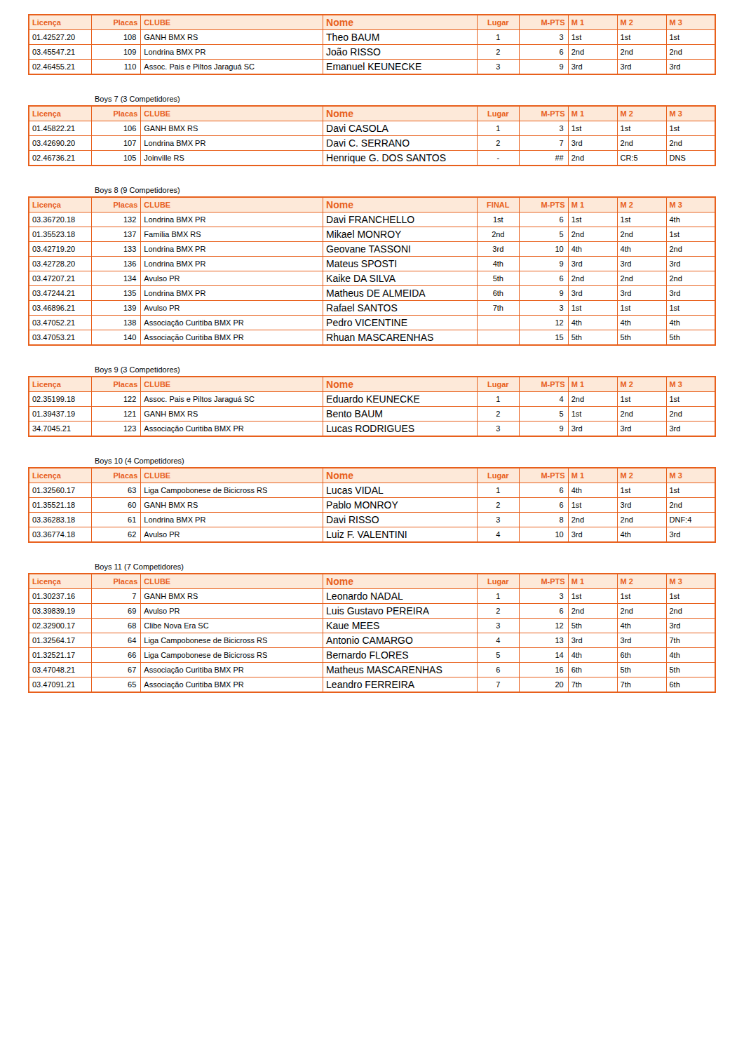| Licença | Placas | CLUBE | Nome | Lugar | M-PTS | M 1 | M 2 | M 3 |
| --- | --- | --- | --- | --- | --- | --- | --- | --- |
| 01.42527.20 | 108 | GANH BMX RS | Theo BAUM | 1 | 3 | 1st | 1st | 1st |
| 03.45547.21 | 109 | Londrina BMX PR | João RISSO | 2 | 6 | 2nd | 2nd | 2nd |
| 02.46455.21 | 110 | Assoc. Pais e Piltos Jaraguá SC | Emanuel KEUNECKE | 3 | 9 | 3rd | 3rd | 3rd |
Boys 7 (3 Competidores)
| Licença | Placas | CLUBE | Nome | Lugar | M-PTS | M 1 | M 2 | M 3 |
| --- | --- | --- | --- | --- | --- | --- | --- | --- |
| 01.45822.21 | 106 | GANH BMX RS | Davi CASOLA | 1 | 3 | 1st | 1st | 1st |
| 03.42690.20 | 107 | Londrina BMX PR | Davi C. SERRANO | 2 | 7 | 3rd | 2nd | 2nd |
| 02.46736.21 | 105 | Joinville RS | Henrique G. DOS SANTOS | - | ## | 2nd | CR:5 | DNS |
Boys 8 (9 Competidores)
| Licença | Placas | CLUBE | Nome | FINAL | M-PTS | M 1 | M 2 | M 3 |
| --- | --- | --- | --- | --- | --- | --- | --- | --- |
| 03.36720.18 | 132 | Londrina BMX PR | Davi FRANCHELLO | 1st | 6 | 1st | 1st | 4th |
| 01.35523.18 | 137 | Família BMX RS | Mikael MONROY | 2nd | 5 | 2nd | 2nd | 1st |
| 03.42719.20 | 133 | Londrina BMX PR | Geovane TASSONI | 3rd | 10 | 4th | 4th | 2nd |
| 03.42728.20 | 136 | Londrina BMX PR | Mateus SPOSTI | 4th | 9 | 3rd | 3rd | 3rd |
| 03.47207.21 | 134 | Avulso PR | Kaike DA SILVA | 5th | 6 | 2nd | 2nd | 2nd |
| 03.47244.21 | 135 | Londrina BMX PR | Matheus DE ALMEIDA | 6th | 9 | 3rd | 3rd | 3rd |
| 03.46896.21 | 139 | Avulso PR | Rafael SANTOS | 7th | 3 | 1st | 1st | 1st |
| 03.47052.21 | 138 | Associação Curitiba BMX PR | Pedro VICENTINE | | 12 | 4th | 4th | 4th |
| 03.47053.21 | 140 | Associação Curitiba BMX PR | Rhuan MASCARENHAS | | 15 | 5th | 5th | 5th |
Boys 9 (3 Competidores)
| Licença | Placas | CLUBE | Nome | Lugar | M-PTS | M 1 | M 2 | M 3 |
| --- | --- | --- | --- | --- | --- | --- | --- | --- |
| 02.35199.18 | 122 | Assoc. Pais e Piltos Jaraguá SC | Eduardo KEUNECKE | 1 | 4 | 2nd | 1st | 1st |
| 01.39437.19 | 121 | GANH BMX RS | Bento BAUM | 2 | 5 | 1st | 2nd | 2nd |
| 34.7045.21 | 123 | Associação Curitiba BMX PR | Lucas RODRIGUES | 3 | 9 | 3rd | 3rd | 3rd |
Boys 10 (4 Competidores)
| Licença | Placas | CLUBE | Nome | Lugar | M-PTS | M 1 | M 2 | M 3 |
| --- | --- | --- | --- | --- | --- | --- | --- | --- |
| 01.32560.17 | 63 | Liga Campobonese de Bicicross RS | Lucas VIDAL | 1 | 6 | 4th | 1st | 1st |
| 01.35521.18 | 60 | GANH BMX RS | Pablo MONROY | 2 | 6 | 1st | 3rd | 2nd |
| 03.36283.18 | 61 | Londrina BMX PR | Davi RISSO | 3 | 8 | 2nd | 2nd | DNF:4 |
| 03.36774.18 | 62 | Avulso PR | Luiz F. VALENTINI | 4 | 10 | 3rd | 4th | 3rd |
Boys 11 (7 Competidores)
| Licença | Placas | CLUBE | Nome | Lugar | M-PTS | M 1 | M 2 | M 3 |
| --- | --- | --- | --- | --- | --- | --- | --- | --- |
| 01.30237.16 | 7 | GANH BMX RS | Leonardo NADAL | 1 | 3 | 1st | 1st | 1st |
| 03.39839.19 | 69 | Avulso PR | Luis Gustavo PEREIRA | 2 | 6 | 2nd | 2nd | 2nd |
| 02.32900.17 | 68 | Clibe Nova Era SC | Kaue MEES | 3 | 12 | 5th | 4th | 3rd |
| 01.32564.17 | 64 | Liga Campobonese de Bicicross RS | Antonio CAMARGO | 4 | 13 | 3rd | 3rd | 7th |
| 01.32521.17 | 66 | Liga Campobonese de Bicicross RS | Bernardo FLORES | 5 | 14 | 4th | 6th | 4th |
| 03.47048.21 | 67 | Associação Curitiba BMX PR | Matheus MASCARENHAS | 6 | 16 | 6th | 5th | 5th |
| 03.47091.21 | 65 | Associação Curitiba BMX PR | Leandro FERREIRA | 7 | 20 | 7th | 7th | 6th |